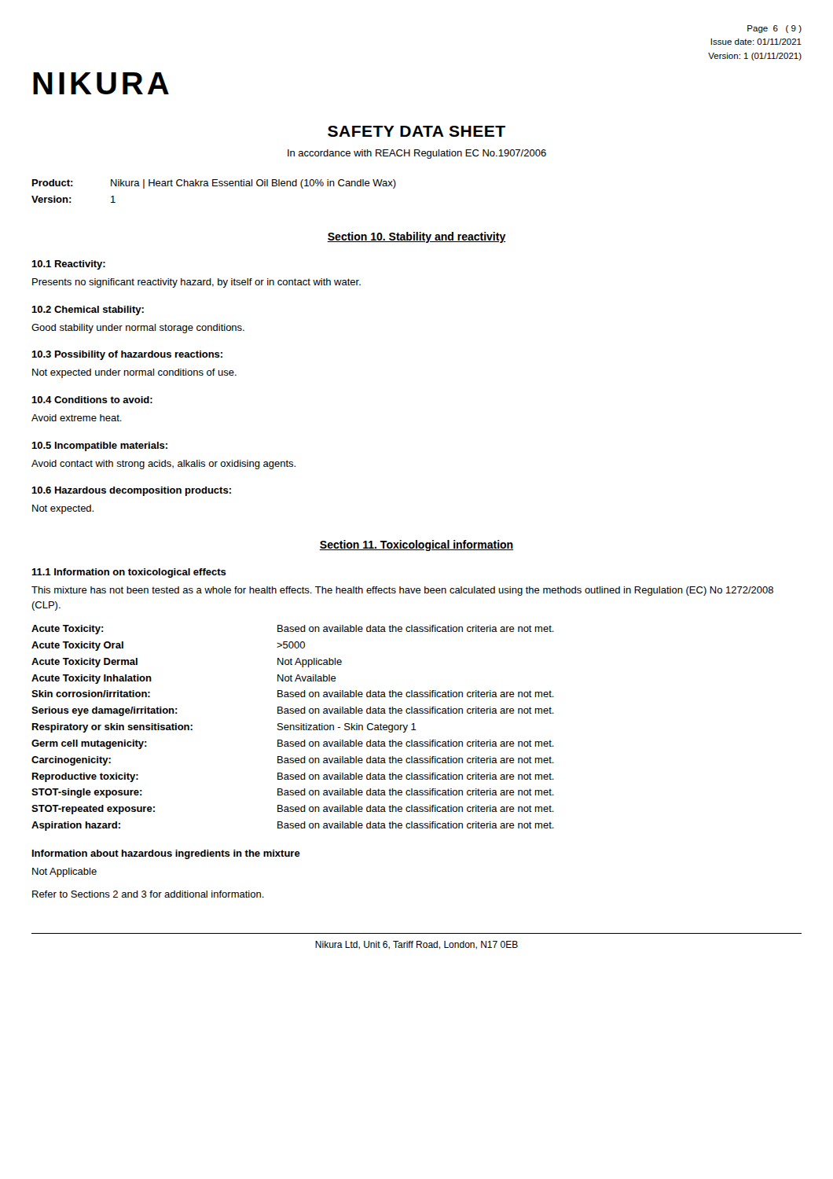Page 6 ( 9 )
Issue date: 01/11/2021
Version: 1 (01/11/2021)
NIKURA
SAFETY DATA SHEET
In accordance with REACH Regulation EC No.1907/2006
| Product: | Nikura / Heart Chakra Essential Oil Blend (10% in Candle Wax) |
| Version: | 1 |
Section 10. Stability and reactivity
10.1 Reactivity:
Presents no significant reactivity hazard, by itself or in contact with water.
10.2 Chemical stability:
Good stability under normal storage conditions.
10.3 Possibility of hazardous reactions:
Not expected under normal conditions of use.
10.4 Conditions to avoid:
Avoid extreme heat.
10.5 Incompatible materials:
Avoid contact with strong acids, alkalis or oxidising agents.
10.6 Hazardous decomposition products:
Not expected.
Section 11. Toxicological information
11.1 Information on toxicological effects
This mixture has not been tested as a whole for health effects. The health effects have been calculated using the methods outlined in Regulation (EC) No 1272/2008 (CLP).
| Acute Toxicity: | Based on available data the classification criteria are not met. |
| Acute Toxicity Oral | >5000 |
| Acute Toxicity Dermal | Not Applicable |
| Acute Toxicity Inhalation | Not Available |
| Skin corrosion/irritation: | Based on available data the classification criteria are not met. |
| Serious eye damage/irritation: | Based on available data the classification criteria are not met. |
| Respiratory or skin sensitisation: | Sensitization - Skin Category 1 |
| Germ cell mutagenicity: | Based on available data the classification criteria are not met. |
| Carcinogenicity: | Based on available data the classification criteria are not met. |
| Reproductive toxicity: | Based on available data the classification criteria are not met. |
| STOT-single exposure: | Based on available data the classification criteria are not met. |
| STOT-repeated exposure: | Based on available data the classification criteria are not met. |
| Aspiration hazard: | Based on available data the classification criteria are not met. |
Information about hazardous ingredients in the mixture
Not Applicable
Refer to Sections 2 and 3 for additional information.
Nikura Ltd, Unit 6, Tariff Road, London, N17 0EB